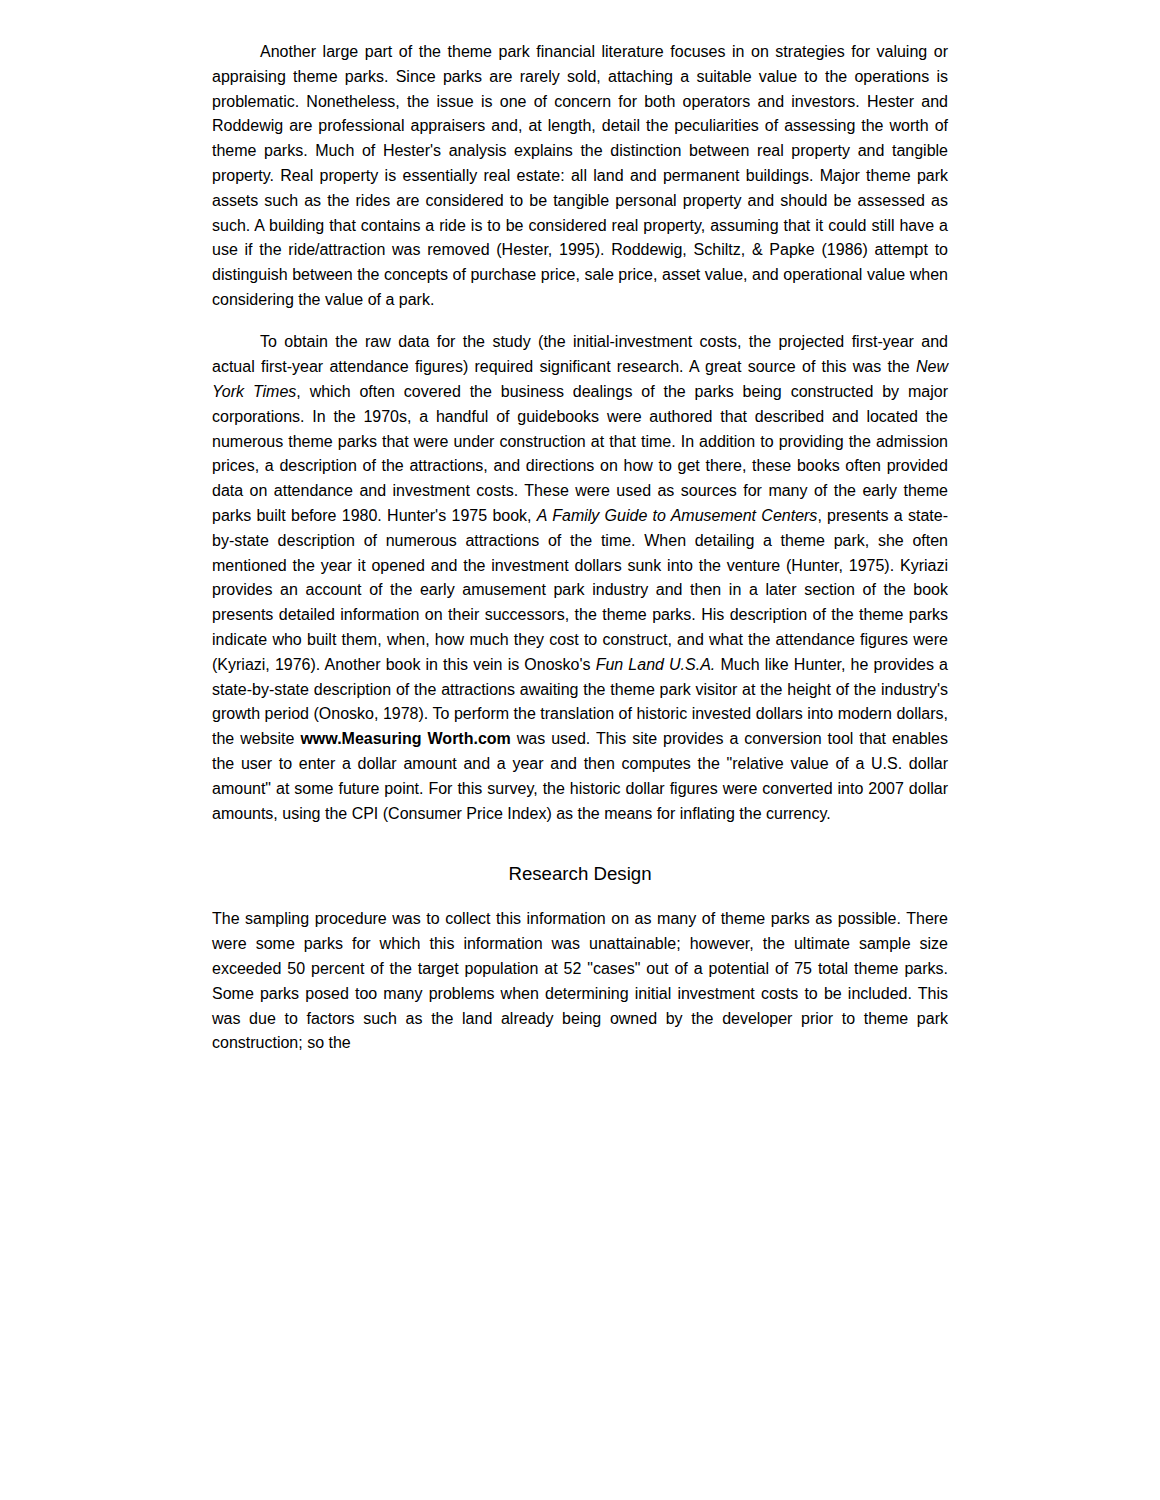Another large part of the theme park financial literature focuses in on strategies for valuing or appraising theme parks. Since parks are rarely sold, attaching a suitable value to the operations is problematic. Nonetheless, the issue is one of concern for both operators and investors. Hester and Roddewig are professional appraisers and, at length, detail the peculiarities of assessing the worth of theme parks. Much of Hester's analysis explains the distinction between real property and tangible property. Real property is essentially real estate: all land and permanent buildings. Major theme park assets such as the rides are considered to be tangible personal property and should be assessed as such. A building that contains a ride is to be considered real property, assuming that it could still have a use if the ride/attraction was removed (Hester, 1995). Roddewig, Schiltz, & Papke (1986) attempt to distinguish between the concepts of purchase price, sale price, asset value, and operational value when considering the value of a park.
To obtain the raw data for the study (the initial-investment costs, the projected first-year and actual first-year attendance figures) required significant research. A great source of this was the New York Times, which often covered the business dealings of the parks being constructed by major corporations. In the 1970s, a handful of guidebooks were authored that described and located the numerous theme parks that were under construction at that time. In addition to providing the admission prices, a description of the attractions, and directions on how to get there, these books often provided data on attendance and investment costs. These were used as sources for many of the early theme parks built before 1980. Hunter's 1975 book, A Family Guide to Amusement Centers, presents a state-by-state description of numerous attractions of the time. When detailing a theme park, she often mentioned the year it opened and the investment dollars sunk into the venture (Hunter, 1975). Kyriazi provides an account of the early amusement park industry and then in a later section of the book presents detailed information on their successors, the theme parks. His description of the theme parks indicate who built them, when, how much they cost to construct, and what the attendance figures were (Kyriazi, 1976). Another book in this vein is Onosko's Fun Land U.S.A. Much like Hunter, he provides a state-by-state description of the attractions awaiting the theme park visitor at the height of the industry's growth period (Onosko, 1978). To perform the translation of historic invested dollars into modern dollars, the website www.Measuring Worth.com was used. This site provides a conversion tool that enables the user to enter a dollar amount and a year and then computes the "relative value of a U.S. dollar amount" at some future point. For this survey, the historic dollar figures were converted into 2007 dollar amounts, using the CPI (Consumer Price Index) as the means for inflating the currency.
Research Design
The sampling procedure was to collect this information on as many of theme parks as possible. There were some parks for which this information was unattainable; however, the ultimate sample size exceeded 50 percent of the target population at 52 "cases" out of a potential of 75 total theme parks. Some parks posed too many problems when determining initial investment costs to be included. This was due to factors such as the land already being owned by the developer prior to theme park construction; so the